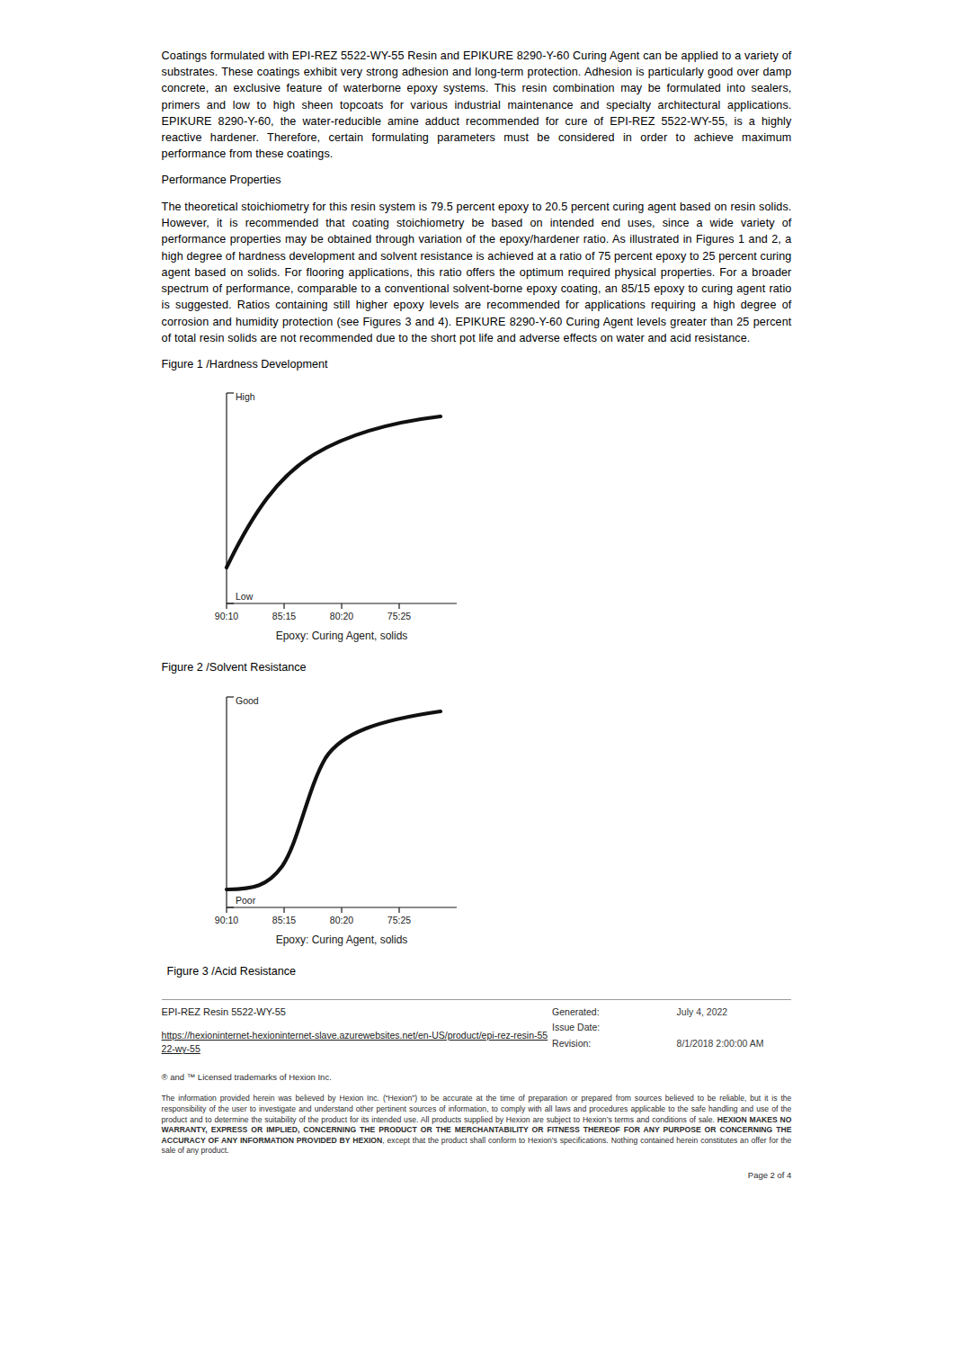Coatings formulated with EPI-REZ 5522-WY-55 Resin and EPIKURE 8290-Y-60 Curing Agent can be applied to a variety of substrates. These coatings exhibit very strong adhesion and long-term protection. Adhesion is particularly good over damp concrete, an exclusive feature of waterborne epoxy systems. This resin combination may be formulated into sealers, primers and low to high sheen topcoats for various industrial maintenance and specialty architectural applications. EPIKURE 8290-Y-60, the water-reducible amine adduct recommended for cure of EPI-REZ 5522-WY-55, is a highly reactive hardener. Therefore, certain formulating parameters must be considered in order to achieve maximum performance from these coatings.
Performance Properties
The theoretical stoichiometry for this resin system is 79.5 percent epoxy to 20.5 percent curing agent based on resin solids. However, it is recommended that coating stoichiometry be based on intended end uses, since a wide variety of performance properties may be obtained through variation of the epoxy/hardener ratio. As illustrated in Figures 1 and 2, a high degree of hardness development and solvent resistance is achieved at a ratio of 75 percent epoxy to 25 percent curing agent based on solids. For flooring applications, this ratio offers the optimum required physical properties. For a broader spectrum of performance, comparable to a conventional solvent-borne epoxy coating, an 85/15 epoxy to curing agent ratio is suggested. Ratios containing still higher epoxy levels are recommended for applications requiring a high degree of corrosion and humidity protection (see Figures 3 and 4). EPIKURE 8290-Y-60 Curing Agent levels greater than 25 percent of total resin solids are not recommended due to the short pot life and adverse effects on water and acid resistance.
Figure 1 /Hardness Development
High Low 90:10 85:15 80:20 75:25 Epoxy: Curing Agent, solids
Figure 2 /Solvent Resistance
Good Poor 90:10 85:15 80:20 75:25 Epoxy: Curing Agent, solids
Figure 3 /Acid Resistance
| EPI-REZ Resin 5522-WY-55 https://hexioninternet-hexioninternet-slave.azurewebsites.net/en-US/product/epi-rez-resin-5522-wy-55 | / Generated: / July 4, 2022 / / Issue Date: / / / Revision: / 8/1/2018 2:00:00 AM / |
® and ™ Licensed trademarks of Hexion Inc.
The information provided herein was believed by Hexion Inc. (“Hexion”) to be accurate at the time of preparation or prepared from sources believed to be reliable, but it is the responsibility of the user to investigate and understand other pertinent sources of information, to comply with all laws and procedures applicable to the safe handling and use of the product and to determine the suitability of the product for its intended use. All products supplied by Hexion are subject to Hexion’s terms and conditions of sale. HEXION MAKES NO WARRANTY, EXPRESS OR IMPLIED, CONCERNING THE PRODUCT OR THE MERCHANTABILITY OR FITNESS THEREOF FOR ANY PURPOSE OR CONCERNING THE ACCURACY OF ANY INFORMATION PROVIDED BY HEXION, except that the product shall conform to Hexion’s specifications. Nothing contained herein constitutes an offer for the sale of any product.
Page 2 of 4